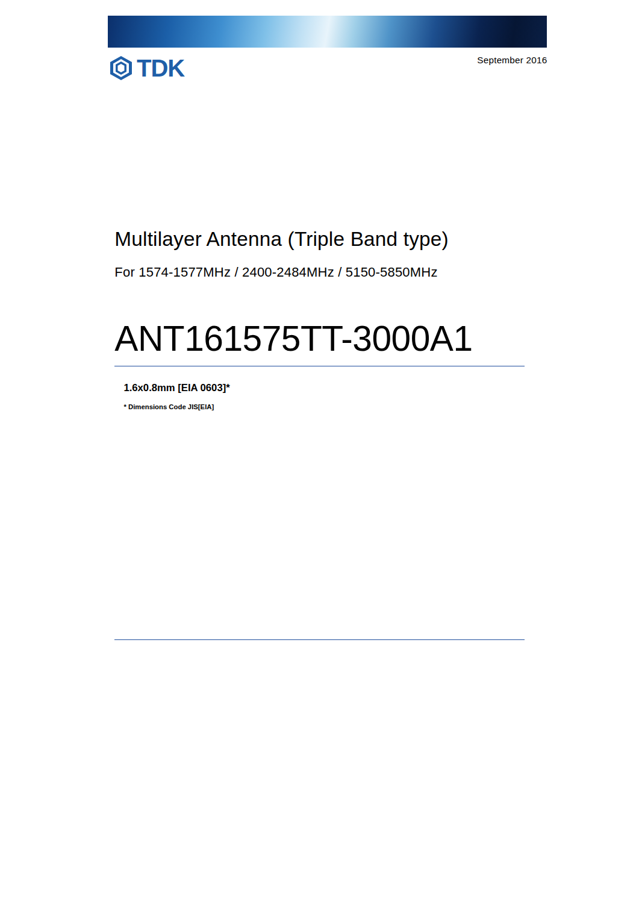TDK
September 2016
Multilayer Antenna (Triple Band type)
For 1574-1577MHz / 2400-2484MHz / 5150-5850MHz
ANT161575TT-3000A1
1.6x0.8mm [EIA 0603]*
* Dimensions Code JIS[EIA]